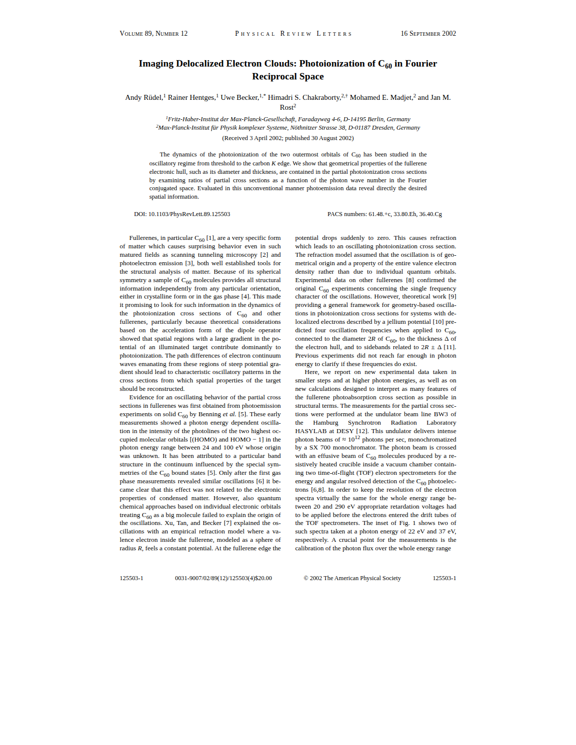Volume 89, Number 12 Physical Review Letters 16 September 2002
Imaging Delocalized Electron Clouds: Photoionization of C60 in Fourier Reciprocal Space
Andy Rüdel,1 Rainer Hentges,1 Uwe Becker,1,* Himadri S. Chakraborty,2,† Mohamed E. Madjet,2 and Jan M. Rost2
1Fritz-Haber-Institut der Max-Planck-Gesellschaft, Faradayweg 4-6, D-14195 Berlin, Germany
2Max-Planck-Institut für Physik komplexer Systeme, Nöthnitzer Strasse 38, D-01187 Dresden, Germany
(Received 3 April 2002; published 30 August 2002)
The dynamics of the photoionization of the two outermost orbitals of C60 has been studied in the oscillatory regime from threshold to the carbon K edge. We show that geometrical properties of the fullerene electronic hull, such as its diameter and thickness, are contained in the partial photoionization cross sections by examining ratios of partial cross sections as a function of the photon wave number in the Fourier conjugated space. Evaluated in this unconventional manner photoemission data reveal directly the desired spatial information.
DOI: 10.1103/PhysRevLett.89.125503 PACS numbers: 61.48.+c, 33.80.Eh, 36.40.Cg
Fullerenes, in particular C60 [1], are a very specific form of matter which causes surprising behavior even in such matured fields as scanning tunneling microscopy [2] and photoelectron emission [3], both well established tools for the structural analysis of matter. Because of its spherical symmetry a sample of C60 molecules provides all structural information independently from any particular orientation, either in crystalline form or in the gas phase [4]. This made it promising to look for such information in the dynamics of the photoionization cross sections of C60 and other fullerenes, particularly because theoretical considerations based on the acceleration form of the dipole operator showed that spatial regions with a large gradient in the potential of an illuminated target contribute dominantly to photoionization. The path differences of electron continuum waves emanating from these regions of steep potential gradient should lead to characteristic oscillatory patterns in the cross sections from which spatial properties of the target should be reconstructed.
Evidence for an oscillating behavior of the partial cross sections in fullerenes was first obtained from photoemission experiments on solid C60 by Benning et al. [5]. These early measurements showed a photon energy dependent oscillation in the intensity of the photolines of the two highest occupied molecular orbitals [(HOMO) and HOMO − 1] in the photon energy range between 24 and 100 eV whose origin was unknown. It has been attributed to a particular band structure in the continuum influenced by the special symmetries of the C60 bound states [5]. Only after the first gas phase measurements revealed similar oscillations [6] it became clear that this effect was not related to the electronic properties of condensed matter. However, also quantum chemical approaches based on individual electronic orbitals treating C60 as a big molecule failed to explain the origin of the oscillations. Xu, Tan, and Becker [7] explained the oscillations with an empirical refraction model where a valence electron inside the fullerene, modeled as a sphere of radius R, feels a constant potential. At the fullerene edge the potential drops suddenly to zero. This causes refraction which leads to an oscillating photoionization cross section. The refraction model assumed that the oscillation is of geometrical origin and a property of the entire valence electron density rather than due to individual quantum orbitals. Experimental data on other fullerenes [8] confirmed the original C60 experiments concerning the single frequency character of the oscillations. However, theoretical work [9] providing a general framework for geometry-based oscillations in photoionization cross sections for systems with delocalized electrons described by a jellium potential [10] predicted four oscillation frequencies when applied to C60, connected to the diameter 2R of C60, to the thickness Δ of the electron hull, and to sidebands related to 2R ± Δ [11]. Previous experiments did not reach far enough in photon energy to clarify if these frequencies do exist.
Here, we report on new experimental data taken in smaller steps and at higher photon energies, as well as on new calculations designed to interpret as many features of the fullerene photoabsorption cross section as possible in structural terms. The measurements for the partial cross sections were performed at the undulator beam line BW3 of the Hamburg Synchrotron Radiation Laboratory HASYLAB at DESY [12]. This undulator delivers intense photon beams of ≈ 1012 photons per sec, monochromatized by a SX 700 monochromator. The photon beam is crossed with an effusive beam of C60 molecules produced by a resistively heated crucible inside a vacuum chamber containing two time-of-flight (TOF) electron spectrometers for the energy and angular resolved detection of the C60 photoelectrons [6,8]. In order to keep the resolution of the electron spectra virtually the same for the whole energy range between 20 and 290 eV appropriate retardation voltages had to be applied before the electrons entered the drift tubes of the TOF spectrometers. The inset of Fig. 1 shows two of such spectra taken at a photon energy of 22 eV and 37 eV, respectively. A crucial point for the measurements is the calibration of the photon flux over the whole energy range
125503-1 0031-9007/02/89(12)/125503(4)$20.00 © 2002 The American Physical Society 125503-1